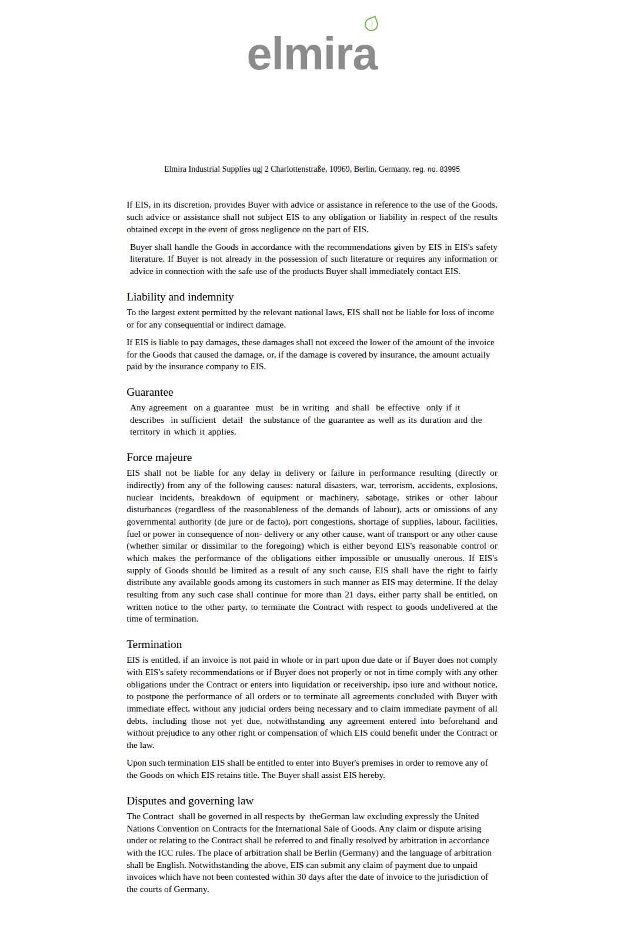elmira
Elmira Industrial Supplies ug| 2 Charlottenstraße, 10969, Berlin, Germany. reg. no. 83995
If EIS, in its discretion, provides Buyer with advice or assistance in reference to the use of the Goods, such advice or assistance shall not subject EIS to any obligation or liability in respect of the results obtained except in the event of gross negligence on the part of EIS.
Buyer shall handle the Goods in accordance with the recommendations given by EIS in EIS's safety literature. If Buyer is not already in the possession of such literature or requires any information or advice in connection with the safe use of the products Buyer shall immediately contact EIS.
Liability and indemnity
To the largest extent permitted by the relevant national laws, EIS shall not be liable for loss of income or for any consequential or indirect damage.
If EIS is liable to pay damages, these damages shall not exceed the lower of the amount of the invoice for the Goods that caused the damage, or, if the damage is covered by insurance, the amount actually paid by the insurance company to EIS.
Guarantee
Any agreement on a guarantee must be in writing and shall be effective only if it describes in sufficient detail the substance of the guarantee as well as its duration and the territory in which it applies.
Force majeure
EIS shall not be liable for any delay in delivery or failure in performance resulting (directly or indirectly) from any of the following causes: natural disasters, war, terrorism, accidents, explosions, nuclear incidents, breakdown of equipment or machinery, sabotage, strikes or other labour disturbances (regardless of the reasonableness of the demands of labour), acts or omissions of any governmental authority (de jure or de facto), port congestions, shortage of supplies, labour, facilities, fuel or power in consequence of non- delivery or any other cause, want of transport or any other cause (whether similar or dissimilar to the foregoing) which is either beyond EIS's reasonable control or which makes the performance of the obligations either impossible or unusually onerous. If EIS's supply of Goods should be limited as a result of any such cause, EIS shall have the right to fairly distribute any available goods among its customers in such manner as EIS may determine. If the delay resulting from any such case shall continue for more than 21 days, either party shall be entitled, on written notice to the other party, to terminate the Contract with respect to goods undelivered at the time of termination.
Termination
EIS is entitled, if an invoice is not paid in whole or in part upon due date or if Buyer does not comply with EIS's safety recommendations or if Buyer does not properly or not in time comply with any other obligations under the Contract or enters into liquidation or receivership, ipso iure and without notice, to postpone the performance of all orders or to terminate all agreements concluded with Buyer with immediate effect, without any judicial orders being necessary and to claim immediate payment of all debts, including those not yet due, notwithstanding any agreement entered into beforehand and without prejudice to any other right or compensation of which EIS could benefit under the Contract or the law.
Upon such termination EIS shall be entitled to enter into Buyer's premises in order to remove any of the Goods on which EIS retains title. The Buyer shall assist EIS hereby.
Disputes and governing law
The Contract shall be governed in all respects by theGerman law excluding expressly the United Nations Convention on Contracts for the International Sale of Goods. Any claim or dispute arising under or relating to the Contract shall be referred to and finally resolved by arbitration in accordance with the ICC rules. The place of arbitration shall be Berlin (Germany) and the language of arbitration shall be English. Notwithstanding the above, EIS can submit any claim of payment due to unpaid invoices which have not been contested within 30 days after the date of invoice to the jurisdiction of the courts of Germany.